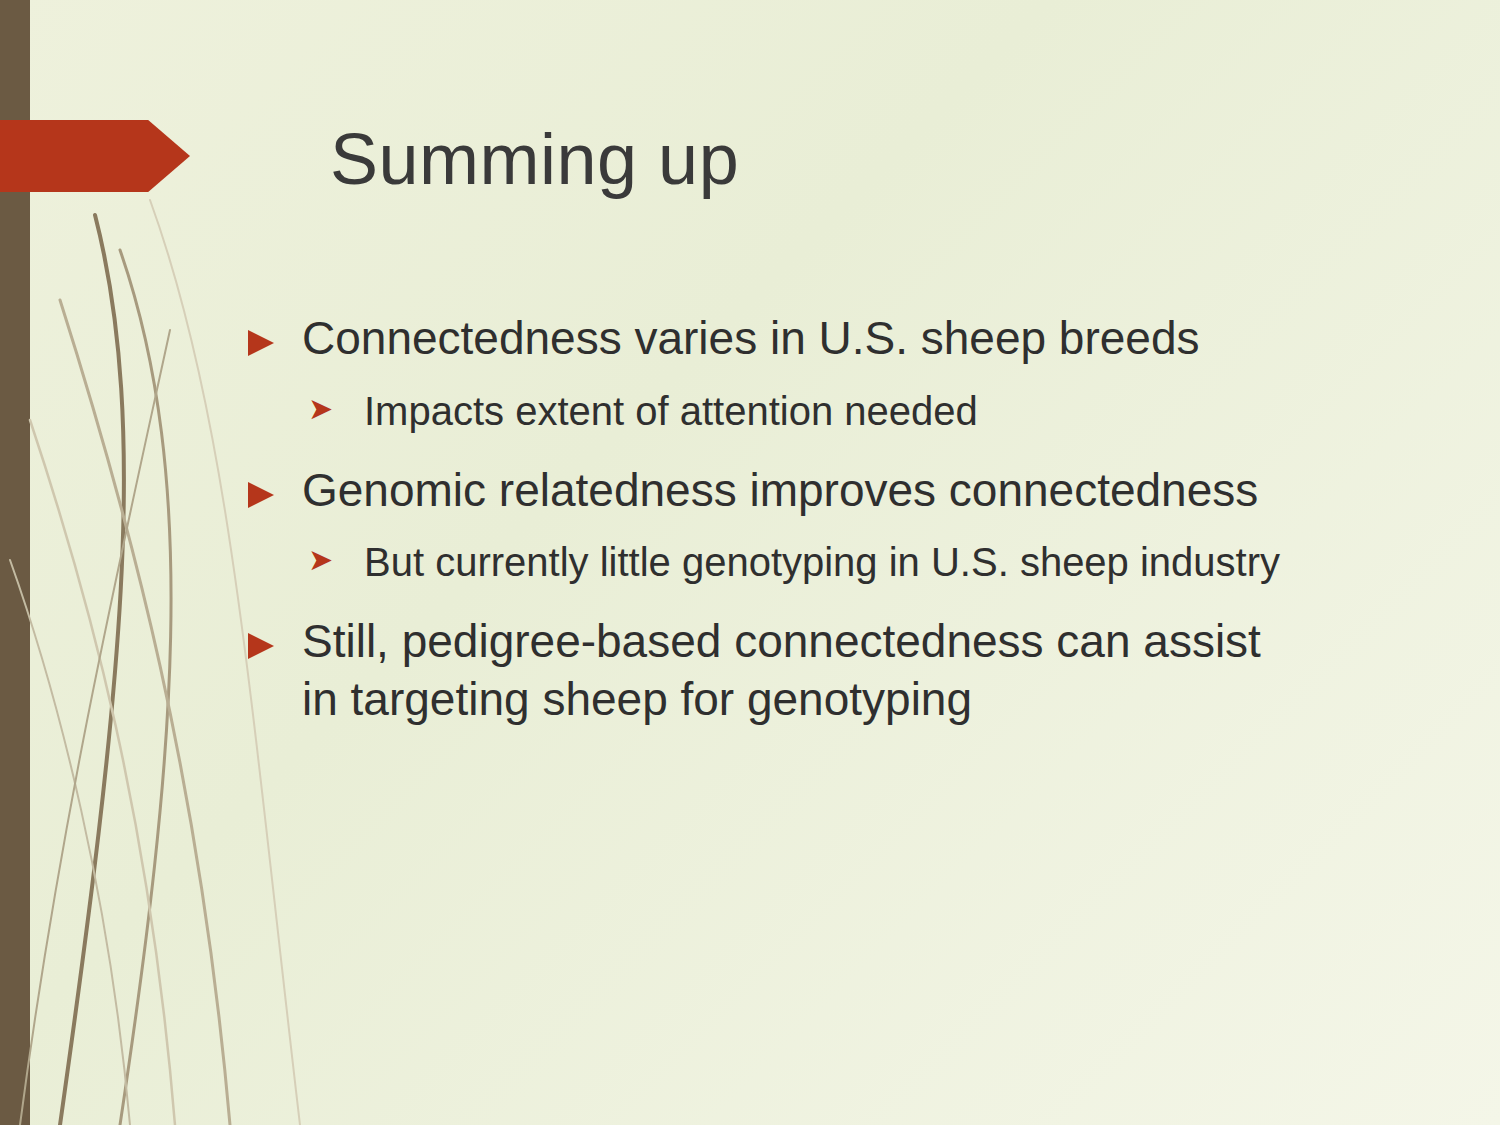Summing up
Connectedness varies in U.S. sheep breeds
Impacts extent of attention needed
Genomic relatedness improves connectedness
But currently little genotyping in U.S. sheep industry
Still, pedigree-based connectedness can assist in targeting sheep for genotyping